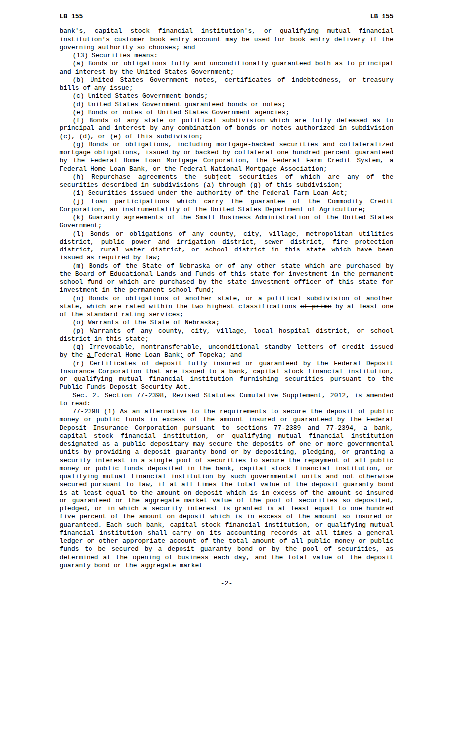LB 155 LB 155
bank's, capital stock financial institution's, or qualifying mutual financial institution's customer book entry account may be used for book entry delivery if the governing authority so chooses; and
(13) Securities means:
(a) Bonds or obligations fully and unconditionally guaranteed both as to principal and interest by the United States Government;
(b) United States Government notes, certificates of indebtedness, or treasury bills of any issue;
(c) United States Government bonds;
(d) United States Government guaranteed bonds or notes;
(e) Bonds or notes of United States Government agencies;
(f) Bonds of any state or political subdivision which are fully defeased as to principal and interest by any combination of bonds or notes authorized in subdivision (c), (d), or (e) of this subdivision;
(g) Bonds or obligations, including mortgage-backed securities and collateralized mortgage obligations, issued by or backed by collateral one hundred percent guaranteed by the Federal Home Loan Mortgage Corporation, the Federal Farm Credit System, a Federal Home Loan Bank, or the Federal National Mortgage Association;
(h) Repurchase agreements the subject securities of which are any of the securities described in subdivisions (a) through (g) of this subdivision;
(i) Securities issued under the authority of the Federal Farm Loan Act;
(j) Loan participations which carry the guarantee of the Commodity Credit Corporation, an instrumentality of the United States Department of Agriculture;
(k) Guaranty agreements of the Small Business Administration of the United States Government;
(l) Bonds or obligations of any county, city, village, metropolitan utilities district, public power and irrigation district, sewer district, fire protection district, rural water district, or school district in this state which have been issued as required by law;
(m) Bonds of the State of Nebraska or of any other state which are purchased by the Board of Educational Lands and Funds of this state for investment in the permanent school fund or which are purchased by the state investment officer of this state for investment in the permanent school fund;
(n) Bonds or obligations of another state, or a political subdivision of another state, which are rated within the two highest classifications of prime by at least one of the standard rating services;
(o) Warrants of the State of Nebraska;
(p) Warrants of any county, city, village, local hospital district, or school district in this state;
(q) Irrevocable, nontransferable, unconditional standby letters of credit issued by the a Federal Home Loan Bank; of Topeka; and
(r) Certificates of deposit fully insured or guaranteed by the Federal Deposit Insurance Corporation that are issued to a bank, capital stock financial institution, or qualifying mutual financial institution furnishing securities pursuant to the Public Funds Deposit Security Act.
Sec. 2. Section 77-2398, Revised Statutes Cumulative Supplement, 2012, is amended to read:
77-2398 (1) As an alternative to the requirements to secure the deposit of public money or public funds in excess of the amount insured or guaranteed by the Federal Deposit Insurance Corporation pursuant to sections 77-2389 and 77-2394, a bank, capital stock financial institution, or qualifying mutual financial institution designated as a public depositary may secure the deposits of one or more governmental units by providing a deposit guaranty bond or by depositing, pledging, or granting a security interest in a single pool of securities to secure the repayment of all public money or public funds deposited in the bank, capital stock financial institution, or qualifying mutual financial institution by such governmental units and not otherwise secured pursuant to law, if at all times the total value of the deposit guaranty bond is at least equal to the amount on deposit which is in excess of the amount so insured or guaranteed or the aggregate market value of the pool of securities so deposited, pledged, or in which a security interest is granted is at least equal to one hundred five percent of the amount on deposit which is in excess of the amount so insured or guaranteed. Each such bank, capital stock financial institution, or qualifying mutual financial institution shall carry on its accounting records at all times a general ledger or other appropriate account of the total amount of all public money or public funds to be secured by a deposit guaranty bond or by the pool of securities, as determined at the opening of business each day, and the total value of the deposit guaranty bond or the aggregate market
-2-